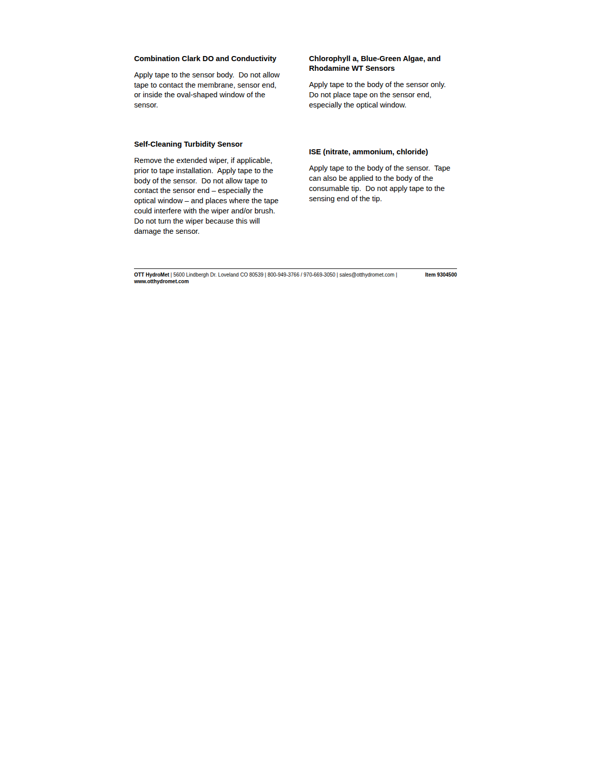Combination Clark DO and Conductivity
Apply tape to the sensor body. Do not allow tape to contact the membrane, sensor end, or inside the oval-shaped window of the sensor.
Self-Cleaning Turbidity Sensor
Remove the extended wiper, if applicable, prior to tape installation. Apply tape to the body of the sensor. Do not allow tape to contact the sensor end – especially the optical window – and places where the tape could interfere with the wiper and/or brush. Do not turn the wiper because this will damage the sensor.
Chlorophyll a, Blue-Green Algae, and Rhodamine WT Sensors
Apply tape to the body of the sensor only. Do not place tape on the sensor end, especially the optical window.
ISE (nitrate, ammonium, chloride)
Apply tape to the body of the sensor. Tape can also be applied to the body of the consumable tip. Do not apply tape to the sensing end of the tip.
OTT HydroMet | 5600 Lindbergh Dr. Loveland CO 80539 | 800-949-3766 / 970-669-3050 | sales@otthydromet.com | www.otthydromet.com
Item 9304500